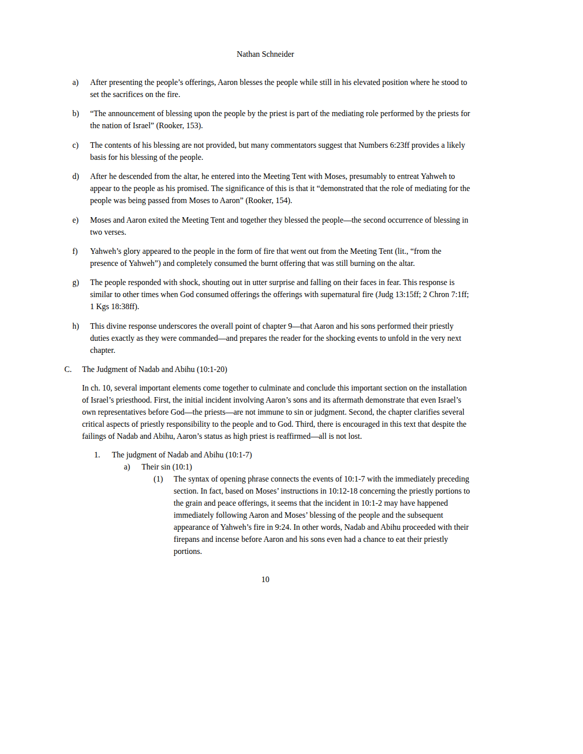Nathan Schneider
a) After presenting the people’s offerings, Aaron blesses the people while still in his elevated position where he stood to set the sacrifices on the fire.
b)“The announcement of blessing upon the people by the priest is part of the mediating role performed by the priests for the nation of Israel” (Rooker, 153).
c) The contents of his blessing are not provided, but many commentators suggest that Numbers 6:23ff provides a likely basis for his blessing of the people.
d) After he descended from the altar, he entered into the Meeting Tent with Moses, presumably to entreat Yahweh to appear to the people as his promised. The significance of this is that it “demonstrated that the role of mediating for the people was being passed from Moses to Aaron” (Rooker, 154).
e) Moses and Aaron exited the Meeting Tent and together they blessed the people—the second occurrence of blessing in two verses.
f) Yahweh’s glory appeared to the people in the form of fire that went out from the Meeting Tent (lit., “from the presence of Yahweh”) and completely consumed the burnt offering that was still burning on the altar.
g) The people responded with shock, shouting out in utter surprise and falling on their faces in fear. This response is similar to other times when God consumed offerings the offerings with supernatural fire (Judg 13:15ff; 2 Chron 7:1ff; 1 Kgs 18:38ff).
h) This divine response underscores the overall point of chapter 9—that Aaron and his sons performed their priestly duties exactly as they were commanded—and prepares the reader for the shocking events to unfold in the very next chapter.
C. The Judgment of Nadab and Abihu (10:1-20)
In ch. 10, several important elements come together to culminate and conclude this important section on the installation of Israel’s priesthood. First, the initial incident involving Aaron’s sons and its aftermath demonstrate that even Israel’s own representatives before God—the priests—are not immune to sin or judgment. Second, the chapter clarifies several critical aspects of priestly responsibility to the people and to God. Third, there is encouraged in this text that despite the failings of Nadab and Abihu, Aaron’s status as high priest is reaffirmed—all is not lost.
1. The judgment of Nadab and Abihu (10:1-7)
a) Their sin (10:1)
(1) The syntax of opening phrase connects the events of 10:1-7 with the immediately preceding section. In fact, based on Moses’ instructions in 10:12-18 concerning the priestly portions to the grain and peace offerings, it seems that the incident in 10:1-2 may have happened immediately following Aaron and Moses’ blessing of the people and the subsequent appearance of Yahweh’s fire in 9:24. In other words, Nadab and Abihu proceeded with their firepans and incense before Aaron and his sons even had a chance to eat their priestly portions.
10